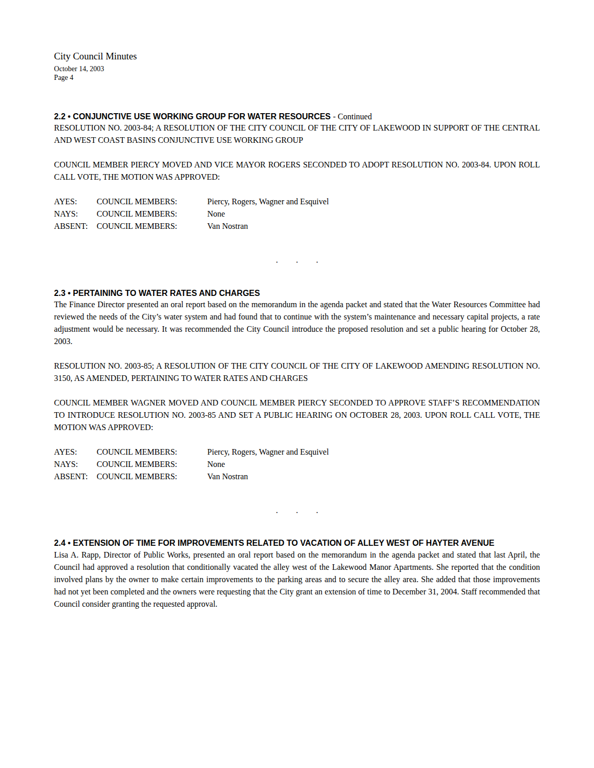City Council Minutes October 14, 2003 Page 4
2.2 • CONJUNCTIVE USE WORKING GROUP FOR WATER RESOURCES - Continued
RESOLUTION NO. 2003-84; A RESOLUTION OF THE CITY COUNCIL OF THE CITY OF LAKEWOOD IN SUPPORT OF THE CENTRAL AND WEST COAST BASINS CONJUNCTIVE USE WORKING GROUP
COUNCIL MEMBER PIERCY MOVED AND VICE MAYOR ROGERS SECONDED TO ADOPT RESOLUTION NO. 2003-84. UPON ROLL CALL VOTE, THE MOTION WAS APPROVED:
AYES: COUNCIL MEMBERS: Piercy, Rogers, Wagner and Esquivel NAYS: COUNCIL MEMBERS: None ABSENT: COUNCIL MEMBERS: Van Nostran
...
2.3 • PERTAINING TO WATER RATES AND CHARGES
The Finance Director presented an oral report based on the memorandum in the agenda packet and stated that the Water Resources Committee had reviewed the needs of the City’s water system and had found that to continue with the system’s maintenance and necessary capital projects, a rate adjustment would be necessary. It was recommended the City Council introduce the proposed resolution and set a public hearing for October 28, 2003.
RESOLUTION NO. 2003-85; A RESOLUTION OF THE CITY COUNCIL OF THE CITY OF LAKEWOOD AMENDING RESOLUTION NO. 3150, AS AMENDED, PERTAINING TO WATER RATES AND CHARGES
COUNCIL MEMBER WAGNER MOVED AND COUNCIL MEMBER PIERCY SECONDED TO APPROVE STAFF’S RECOMMENDATION TO INTRODUCE RESOLUTION NO. 2003-85 AND SET A PUBLIC HEARING ON OCTOBER 28, 2003. UPON ROLL CALL VOTE, THE MOTION WAS APPROVED:
AYES: COUNCIL MEMBERS: Piercy, Rogers, Wagner and Esquivel NAYS: COUNCIL MEMBERS: None ABSENT: COUNCIL MEMBERS: Van Nostran
...
2.4 • EXTENSION OF TIME FOR IMPROVEMENTS RELATED TO VACATION OF ALLEY WEST OF HAYTER AVENUE
Lisa A. Rapp, Director of Public Works, presented an oral report based on the memorandum in the agenda packet and stated that last April, the Council had approved a resolution that conditionally vacated the alley west of the Lakewood Manor Apartments. She reported that the condition involved plans by the owner to make certain improvements to the parking areas and to secure the alley area. She added that those improvements had not yet been completed and the owners were requesting that the City grant an extension of time to December 31, 2004. Staff recommended that Council consider granting the requested approval.